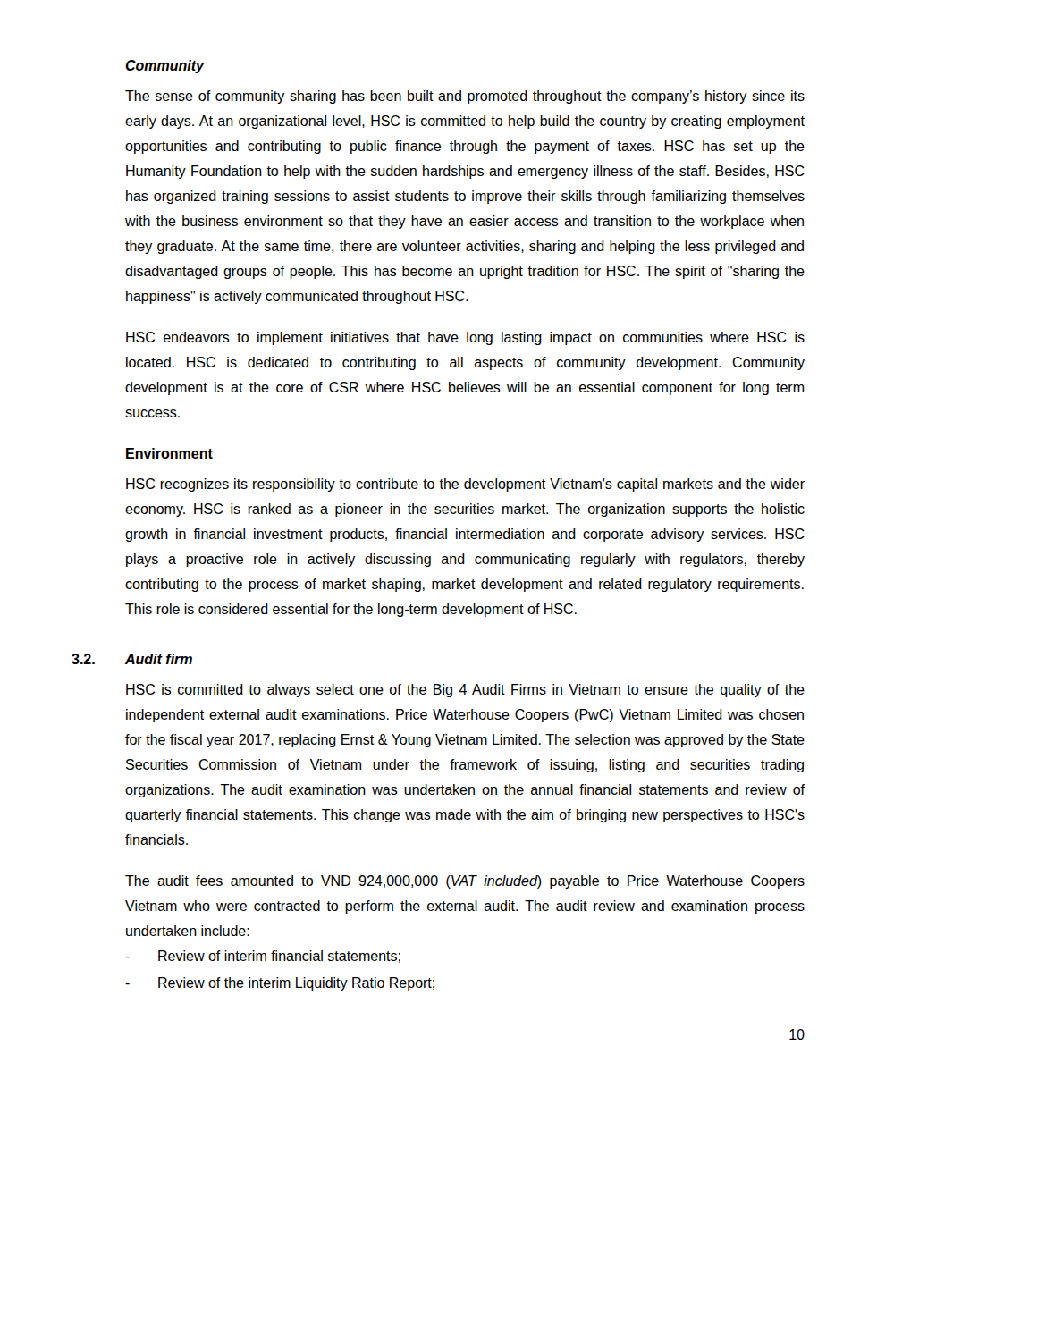Community
The sense of community sharing has been built and promoted throughout the company’s history since its early days. At an organizational level, HSC is committed to help build the country by creating employment opportunities and contributing to public finance through the payment of taxes. HSC has set up the Humanity Foundation to help with the sudden hardships and emergency illness of the staff. Besides, HSC has organized training sessions to assist students to improve their skills through familiarizing themselves with the business environment so that they have an easier access and transition to the workplace when they graduate. At the same time, there are volunteer activities, sharing and helping the less privileged and disadvantaged groups of people. This has become an upright tradition for HSC. The spirit of "sharing the happiness" is actively communicated throughout HSC.
HSC endeavors to implement initiatives that have long lasting impact on communities where HSC is located. HSC is dedicated to contributing to all aspects of community development. Community development is at the core of CSR where HSC believes will be an essential component for long term success.
Environment
HSC recognizes its responsibility to contribute to the development Vietnam's capital markets and the wider economy. HSC is ranked as a pioneer in the securities market. The organization supports the holistic growth in financial investment products, financial intermediation and corporate advisory services. HSC plays a proactive role in actively discussing and communicating regularly with regulators, thereby contributing to the process of market shaping, market development and related regulatory requirements. This role is considered essential for the long-term development of HSC.
3.2.
Audit firm
HSC is committed to always select one of the Big 4 Audit Firms in Vietnam to ensure the quality of the independent external audit examinations. Price Waterhouse Coopers (PwC) Vietnam Limited was chosen for the fiscal year 2017, replacing Ernst & Young Vietnam Limited. The selection was approved by the State Securities Commission of Vietnam under the framework of issuing, listing and securities trading organizations. The audit examination was undertaken on the annual financial statements and review of quarterly financial statements. This change was made with the aim of bringing new perspectives to HSC's financials.
The audit fees amounted to VND 924,000,000 (VAT included) payable to Price Waterhouse Coopers Vietnam who were contracted to perform the external audit. The audit review and examination process undertaken include:
Review of interim financial statements;
Review of the interim Liquidity Ratio Report;
10